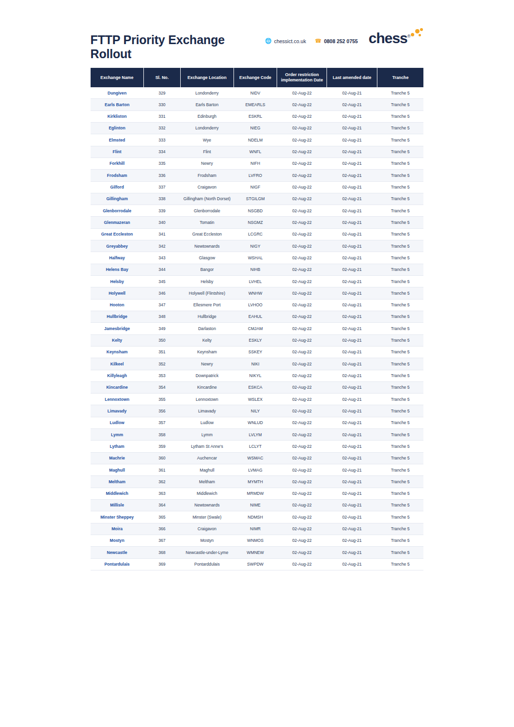FTTP Priority Exchange Rollout
🌐chessict.co.uk ☎0808 252 0755
chess®
| Exchange Name | Sl. No. | Exchange Location | Exchange Code | Order restriction implementation Date | Last amended date | Tranche |
| --- | --- | --- | --- | --- | --- | --- |
| Dungiven | 329 | Londonderry | NIDV | 02-Aug-22 | 02-Aug-21 | Tranche 5 |
| Earls Barton | 330 | Earls Barton | EMEARLS | 02-Aug-22 | 02-Aug-21 | Tranche 5 |
| Kirkliston | 331 | Edinburgh | ESKRL | 02-Aug-22 | 02-Aug-21 | Tranche 5 |
| Eglinton | 332 | Londonderry | NIEG | 02-Aug-22 | 02-Aug-21 | Tranche 5 |
| Elmsted | 333 | Wye | NDELM | 02-Aug-22 | 02-Aug-21 | Tranche 5 |
| Flint | 334 | Flint | WNFL | 02-Aug-22 | 02-Aug-21 | Tranche 5 |
| Forkhill | 335 | Newry | NIFH | 02-Aug-22 | 02-Aug-21 | Tranche 5 |
| Frodsham | 336 | Frodsham | LVFRO | 02-Aug-22 | 02-Aug-21 | Tranche 5 |
| Gilford | 337 | Craigavon | NIGF | 02-Aug-22 | 02-Aug-21 | Tranche 5 |
| Gillingham | 338 | Gillingham (North Dorset) | STGILGM | 02-Aug-22 | 02-Aug-21 | Tranche 5 |
| Glenborrodale | 339 | Glenborrodale | NSGBD | 02-Aug-22 | 02-Aug-21 | Tranche 5 |
| Glenmazeran | 340 | Tomatin | NSGMZ | 02-Aug-22 | 02-Aug-21 | Tranche 5 |
| Great Eccleston | 341 | Great Eccleston | LCGRC | 02-Aug-22 | 02-Aug-21 | Tranche 5 |
| Greyabbey | 342 | Newtownards | NIGY | 02-Aug-22 | 02-Aug-21 | Tranche 5 |
| Halfway | 343 | Glasgow | WSHAL | 02-Aug-22 | 02-Aug-21 | Tranche 5 |
| Helens Bay | 344 | Bangor | NIHB | 02-Aug-22 | 02-Aug-21 | Tranche 5 |
| Helsby | 345 | Helsby | LVHEL | 02-Aug-22 | 02-Aug-21 | Tranche 5 |
| Holywell | 346 | Holywell (Flintshire) | WNHW | 02-Aug-22 | 02-Aug-21 | Tranche 5 |
| Hooton | 347 | Ellesmere Port | LVHOO | 02-Aug-22 | 02-Aug-21 | Tranche 5 |
| Hullbridge | 348 | Hullbridge | EAHUL | 02-Aug-22 | 02-Aug-21 | Tranche 5 |
| Jamesbridge | 349 | Darlaston | CMJAM | 02-Aug-22 | 02-Aug-21 | Tranche 5 |
| Kelty | 350 | Kelty | ESKLY | 02-Aug-22 | 02-Aug-21 | Tranche 5 |
| Keynsham | 351 | Keynsham | SSKEY | 02-Aug-22 | 02-Aug-21 | Tranche 5 |
| Kilkeel | 352 | Newry | NIKI | 02-Aug-22 | 02-Aug-21 | Tranche 5 |
| Killyleagh | 353 | Downpatrick | NIKYL | 02-Aug-22 | 02-Aug-21 | Tranche 5 |
| Kincardine | 354 | Kincardine | ESKCA | 02-Aug-22 | 02-Aug-21 | Tranche 5 |
| Lennoxtown | 355 | Lennoxtown | WSLEX | 02-Aug-22 | 02-Aug-21 | Tranche 5 |
| Limavady | 356 | Limavady | NILY | 02-Aug-22 | 02-Aug-21 | Tranche 5 |
| Ludlow | 357 | Ludlow | WNLUD | 02-Aug-22 | 02-Aug-21 | Tranche 5 |
| Lymm | 358 | Lymm | LVLYM | 02-Aug-22 | 02-Aug-21 | Tranche 5 |
| Lytham | 359 | Lytham St Anne's | LCLYT | 02-Aug-22 | 02-Aug-21 | Tranche 5 |
| Machrie | 360 | Auchencar | WSMAC | 02-Aug-22 | 02-Aug-21 | Tranche 5 |
| Maghull | 361 | Maghull | LVMAG | 02-Aug-22 | 02-Aug-21 | Tranche 5 |
| Meltham | 362 | Meltham | MYMTH | 02-Aug-22 | 02-Aug-21 | Tranche 5 |
| Middlewich | 363 | Middlewich | MRMDW | 02-Aug-22 | 02-Aug-21 | Tranche 5 |
| Millisle | 364 | Newtownards | NIME | 02-Aug-22 | 02-Aug-21 | Tranche 5 |
| Minster Sheppey | 365 | Minster (Swale) | NDMSH | 02-Aug-22 | 02-Aug-21 | Tranche 5 |
| Moira | 366 | Craigavon | NIMR | 02-Aug-22 | 02-Aug-21 | Tranche 5 |
| Mostyn | 367 | Mostyn | WNMOS | 02-Aug-22 | 02-Aug-21 | Tranche 5 |
| Newcastle | 368 | Newcastle-under-Lyme | WMNEW | 02-Aug-22 | 02-Aug-21 | Tranche 5 |
| Pontardulais | 369 | Pontarddulais | SWPDW | 02-Aug-22 | 02-Aug-21 | Tranche 5 |